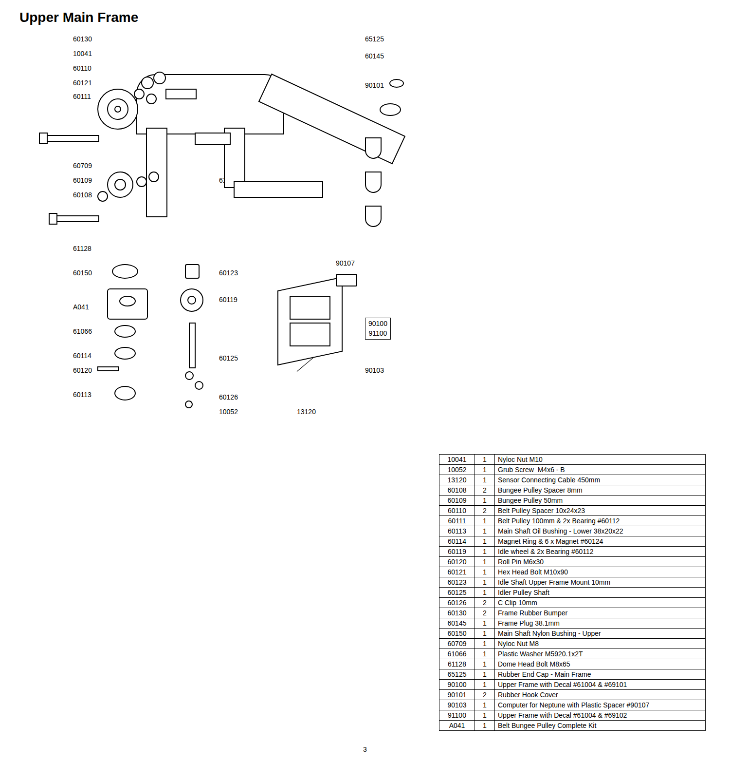Upper Main Frame
60130
10041
60110
60121
60111
60709
60109
60108
61128
60150
A041
61066
60114
60120
60113
60123
60119
60125
60126
10052
13120
61004
65125
60145
90101
90107
90103
90100
91100
| 10041 | 1 | Nyloc Nut M10 |
| 10052 | 1 | Grub Screw M4x6 - B |
| 13120 | 1 | Sensor Connecting Cable 450mm |
| 60108 | 2 | Bungee Pulley Spacer 8mm |
| 60109 | 1 | Bungee Pulley 50mm |
| 60110 | 2 | Belt Pulley Spacer 10x24x23 |
| 60111 | 1 | Belt Pulley 100mm & 2x Bearing #60112 |
| 60113 | 1 | Main Shaft Oil Bushing - Lower 38x20x22 |
| 60114 | 1 | Magnet Ring & 6 x Magnet #60124 |
| 60119 | 1 | Idle wheel & 2x Bearing #60112 |
| 60120 | 1 | Roll Pin M6x30 |
| 60121 | 1 | Hex Head Bolt M10x90 |
| 60123 | 1 | Idle Shaft Upper Frame Mount 10mm |
| 60125 | 1 | Idler Pulley Shaft |
| 60126 | 2 | C Clip 10mm |
| 60130 | 2 | Frame Rubber Bumper |
| 60145 | 1 | Frame Plug 38.1mm |
| 60150 | 1 | Main Shaft Nylon Bushing - Upper |
| 60709 | 1 | Nyloc Nut M8 |
| 61066 | 1 | Plastic Washer M5920.1x2T |
| 61128 | 1 | Dome Head Bolt M8x65 |
| 65125 | 1 | Rubber End Cap - Main Frame |
| 90100 | 1 | Upper Frame with Decal #61004 & #69101 |
| 90101 | 2 | Rubber Hook Cover |
| 90103 | 1 | Computer for Neptune with Plastic Spacer #90107 |
| 91100 | 1 | Upper Frame with Decal #61004 & #69102 |
| A041 | 1 | Belt Bungee Pulley Complete Kit |
3